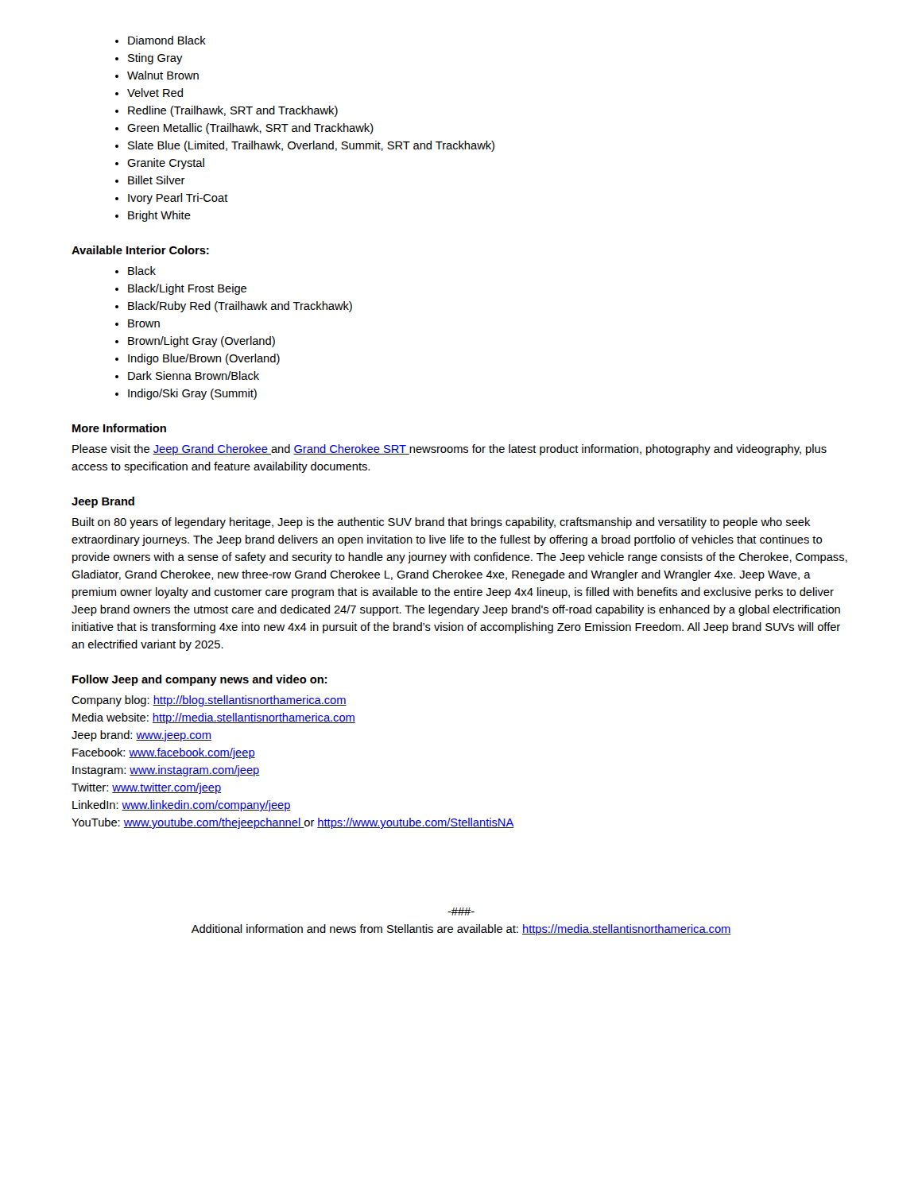Diamond Black
Sting Gray
Walnut Brown
Velvet Red
Redline (Trailhawk, SRT and Trackhawk)
Green Metallic (Trailhawk, SRT and Trackhawk)
Slate Blue (Limited, Trailhawk, Overland, Summit, SRT and Trackhawk)
Granite Crystal
Billet Silver
Ivory Pearl Tri-Coat
Bright White
Available Interior Colors:
Black
Black/Light Frost Beige
Black/Ruby Red (Trailhawk and Trackhawk)
Brown
Brown/Light Gray (Overland)
Indigo Blue/Brown (Overland)
Dark Sienna Brown/Black
Indigo/Ski Gray (Summit)
More Information
Please visit the Jeep Grand Cherokee and Grand Cherokee SRT newsrooms for the latest product information, photography and videography, plus access to specification and feature availability documents.
Jeep Brand
Built on 80 years of legendary heritage, Jeep is the authentic SUV brand that brings capability, craftsmanship and versatility to people who seek extraordinary journeys. The Jeep brand delivers an open invitation to live life to the fullest by offering a broad portfolio of vehicles that continues to provide owners with a sense of safety and security to handle any journey with confidence. The Jeep vehicle range consists of the Cherokee, Compass, Gladiator, Grand Cherokee, new three-row Grand Cherokee L, Grand Cherokee 4xe, Renegade and Wrangler and Wrangler 4xe. Jeep Wave, a premium owner loyalty and customer care program that is available to the entire Jeep 4x4 lineup, is filled with benefits and exclusive perks to deliver Jeep brand owners the utmost care and dedicated 24/7 support. The legendary Jeep brand's off-road capability is enhanced by a global electrification initiative that is transforming 4xe into new 4x4 in pursuit of the brand’s vision of accomplishing Zero Emission Freedom. All Jeep brand SUVs will offer an electrified variant by 2025.
Follow Jeep and company news and video on:
Company blog: http://blog.stellantisnorthamerica.com
Media website: http://media.stellantisnorthamerica.com
Jeep brand: www.jeep.com
Facebook: www.facebook.com/jeep
Instagram: www.instagram.com/jeep
Twitter: www.twitter.com/jeep
LinkedIn: www.linkedin.com/company/jeep
YouTube: www.youtube.com/thejeepchannel or https://www.youtube.com/StellantisNA
-###-
Additional information and news from Stellantis are available at: https://media.stellantisnorthamerica.com